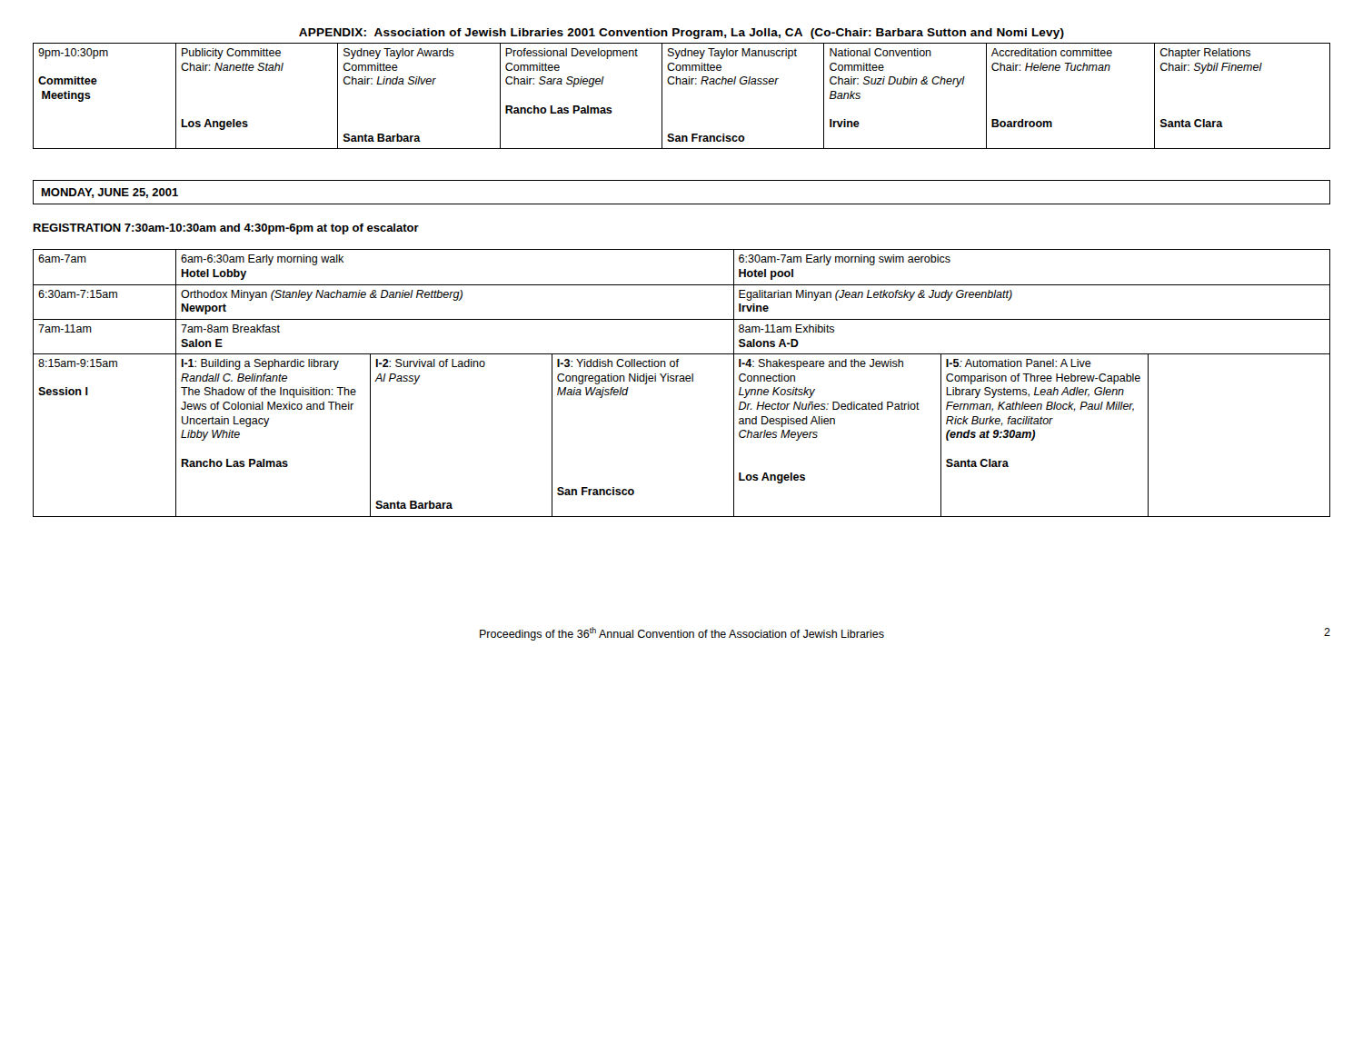APPENDIX: Association of Jewish Libraries 2001 Convention Program, La Jolla, CA (Co-Chair: Barbara Sutton and Nomi Levy)
| 9pm-10:30pm Committee Meetings | Publicity Committee Chair: Nanette Stahl Los Angeles | Sydney Taylor Awards Committee Chair: Linda Silver Santa Barbara | Professional Development Committee Chair: Sara Spiegel Rancho Las Palmas | Sydney Taylor Manuscript Committee Chair: Rachel Glasser San Francisco | National Convention Committee Chair: Suzi Dubin & Cheryl Banks Irvine | Accreditation committee Chair: Helene Tuchman Boardroom | Chapter Relations Chair: Sybil Finemel Santa Clara |
MONDAY, JUNE 25, 2001
REGISTRATION 7:30am-10:30am and 4:30pm-6pm at top of escalator
| 6am-7am | 6am-6:30am Early morning walk Hotel Lobby | 6:30am-7am Early morning swim aerobics Hotel pool |
| 6:30am-7:15am | Orthodox Minyan (Stanley Nachamie & Daniel Rettberg) Newport | Egalitarian Minyan (Jean Letkofsky & Judy Greenblatt) Irvine |
| 7am-11am | 7am-8am Breakfast Salon E | 8am-11am Exhibits Salons A-D |
| 8:15am-9:15am Session I | I-1 : Building a Sephardic library Randall C. Belinfante The Shadow of the Inquisition: The Jews of Colonial Mexico and Their Uncertain Legacy Libby White Rancho Las Palmas | I-2 : Survival of Ladino Al Passy Santa Barbara | I-3 : Yiddish Collection of Congregation Nidjei Yisrael Maia Wajsfeld San Francisco | I-4 : Shakespeare and the Jewish Connection Lynne Kositsky Dr. Hector Nuñes: Dedicated Patriot and Despised Alien Charles Meyers Los Angeles | I-5 : Automation Panel: A Live Comparison of Three Hebrew-Capable Library Systems, Leah Adler, Glenn Fernman, Kathleen Block, Paul Miller, Rick Burke, facilitator (ends at 9:30am) Santa Clara | |
Proceedings of the 36th Annual Convention of the Association of Jewish Libraries 2